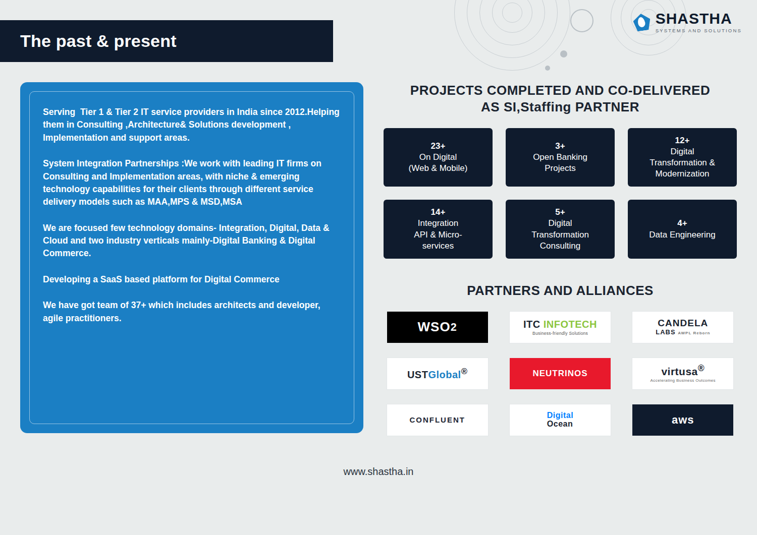SHASTHA
SYSTEMS AND SOLUTIONS
The past & present
Serving Tier 1 & Tier 2 IT service providers in India since 2012.Helping them in Consulting ,Architecture& Solutions development , Implementation and support areas.
System Integration Partnerships :We work with leading IT firms on Consulting and Implementation areas, with niche & emerging technology capabilities for their clients through different service delivery models such as MAA,MPS & MSD,MSA
We are focused few technology domains- Integration, Digital, Data & Cloud and two industry verticals mainly-Digital Banking & Digital Commerce.
Developing a SaaS based platform for Digital Commerce
We have got team of 37+ which includes architects and developer, agile practitioners.
PROJECTS COMPLETED AND CO-DELIVERED
AS SI,Staffing PARTNER
23+On Digital
(Web & Mobile)
3+Open Banking
Projects
12+Digital
Transformation &
Modernization
14+Integration
API & Micro-
services
5+Digital
Transformation
Consulting
4+Data Engineering
PARTNERS AND ALLIANCES
WSO2
ITC INFOTECH
Business-friendly Solutions
CANDELA
LABS AWPL Reborn
USTGlobal®
NEUTRINOS
virtusa®
Accelerating Business Outcomes
CONFLUENT
Digital
Ocean
aws
www.shastha.in